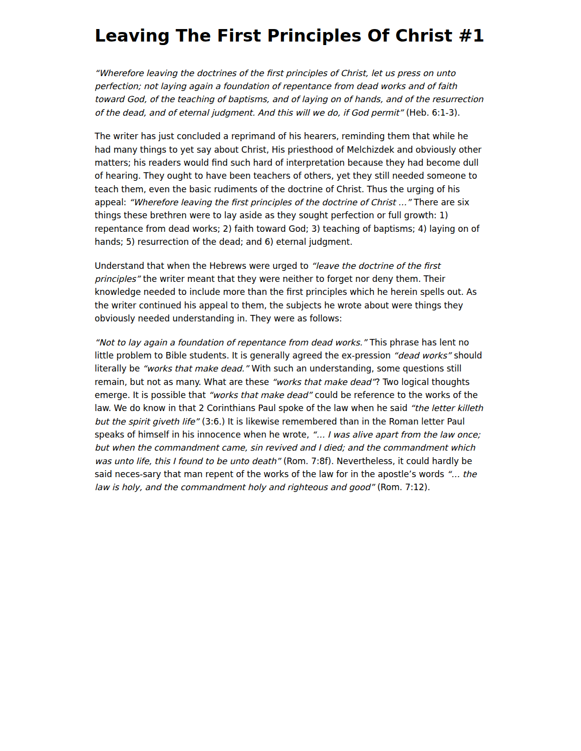Leaving The First Principles Of Christ #1
“Wherefore leaving the doctrines of the first principles of Christ, let us press on unto perfection; not laying again a foundation of repentance from dead works and of faith toward God, of the teaching of baptisms, and of laying on of hands, and of the resurrection of the dead, and of eternal judgment. And this will we do, if God permit” (Heb. 6:1-3).
The writer has just concluded a reprimand of his hearers, reminding them that while he had many things to yet say about Christ, His priesthood of Melchizdek and obviously other matters; his readers would find such hard of interpretation because they had become dull of hearing. They ought to have been teachers of others, yet they still needed someone to teach them, even the basic rudiments of the doctrine of Christ. Thus the urging of his appeal: “Wherefore leaving the first principles of the doctrine of Christ …” There are six things these brethren were to lay aside as they sought perfection or full growth: 1) repentance from dead works; 2) faith toward God; 3) teaching of baptisms; 4) laying on of hands; 5) resurrection of the dead; and 6) eternal judgment.
Understand that when the Hebrews were urged to “leave the doctrine of the first principles” the writer meant that they were neither to forget nor deny them. Their knowledge needed to include more than the first principles which he herein spells out. As the writer continued his appeal to them, the subjects he wrote about were things they obviously needed understanding in. They were as follows:
“Not to lay again a foundation of repentance from dead works.” This phrase has lent no little problem to Bible students. It is generally agreed the ex-pression “dead works” should literally be “works that make dead.” With such an understanding, some questions still remain, but not as many. What are these “works that make dead”? Two logical thoughts emerge. It is possible that “works that make dead” could be reference to the works of the law. We do know in that 2 Corinthians Paul spoke of the law when he said “the letter killeth but the spirit giveth life” (3:6.) It is likewise remembered than in the Roman letter Paul speaks of himself in his innocence when he wrote, “… I was alive apart from the law once; but when the commandment came, sin revived and I died; and the commandment which was unto life, this I found to be unto death” (Rom. 7:8f). Nevertheless, it could hardly be said neces-sary that man repent of the works of the law for in the apostle’s words “… the law is holy, and the commandment holy and righteous and good” (Rom. 7:12).